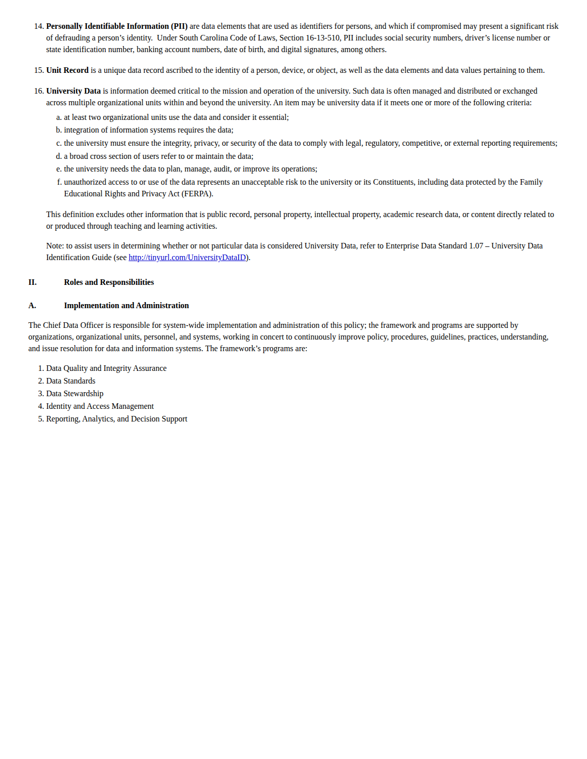Personally Identifiable Information (PII) are data elements that are used as identifiers for persons, and which if compromised may present a significant risk of defrauding a person’s identity. Under South Carolina Code of Laws, Section 16-13-510, PII includes social security numbers, driver’s license number or state identification number, banking account numbers, date of birth, and digital signatures, among others.
Unit Record is a unique data record ascribed to the identity of a person, device, or object, as well as the data elements and data values pertaining to them.
University Data is information deemed critical to the mission and operation of the university. Such data is often managed and distributed or exchanged across multiple organizational units within and beyond the university. An item may be university data if it meets one or more of the following criteria:
at least two organizational units use the data and consider it essential;
integration of information systems requires the data;
the university must ensure the integrity, privacy, or security of the data to comply with legal, regulatory, competitive, or external reporting requirements;
a broad cross section of users refer to or maintain the data;
the university needs the data to plan, manage, audit, or improve its operations;
unauthorized access to or use of the data represents an unacceptable risk to the university or its Constituents, including data protected by the Family Educational Rights and Privacy Act (FERPA).
This definition excludes other information that is public record, personal property, intellectual property, academic research data, or content directly related to or produced through teaching and learning activities.
Note: to assist users in determining whether or not particular data is considered University Data, refer to Enterprise Data Standard 1.07 – University Data Identification Guide (see http://tinyurl.com/UniversityDataID).
II. Roles and Responsibilities
A. Implementation and Administration
The Chief Data Officer is responsible for system-wide implementation and administration of this policy; the framework and programs are supported by organizations, organizational units, personnel, and systems, working in concert to continuously improve policy, procedures, guidelines, practices, understanding, and issue resolution for data and information systems. The framework’s programs are:
Data Quality and Integrity Assurance
Data Standards
Data Stewardship
Identity and Access Management
Reporting, Analytics, and Decision Support